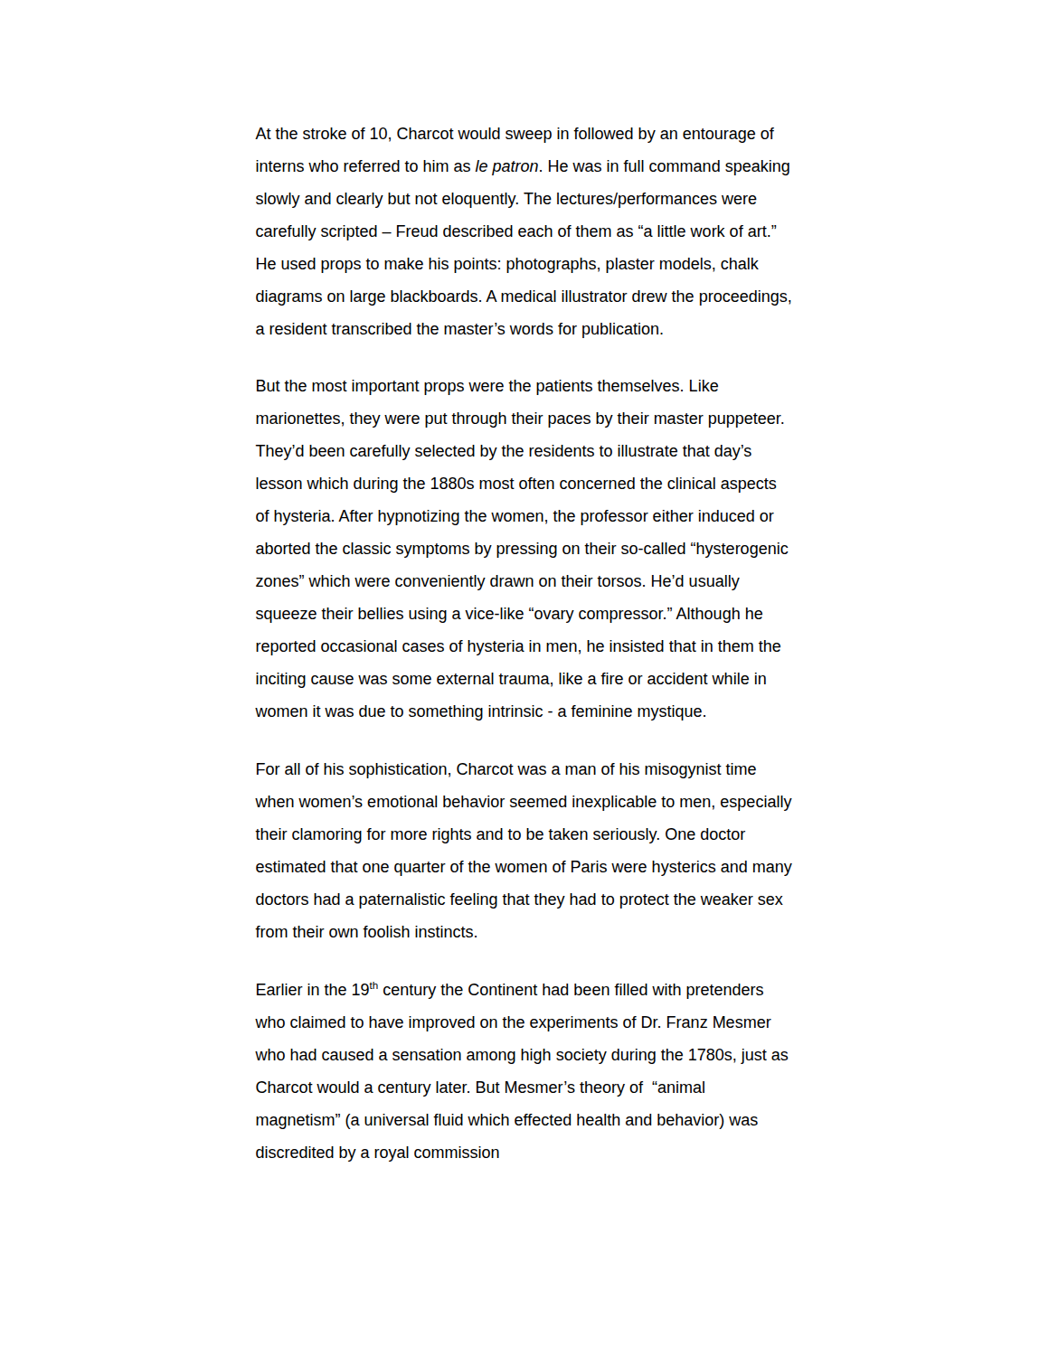At the stroke of 10, Charcot would sweep in followed by an entourage of interns who referred to him as le patron. He was in full command speaking slowly and clearly but not eloquently. The lectures/performances were carefully scripted – Freud described each of them as “a little work of art.” He used props to make his points: photographs, plaster models, chalk diagrams on large blackboards. A medical illustrator drew the proceedings, a resident transcribed the master’s words for publication.
But the most important props were the patients themselves. Like marionettes, they were put through their paces by their master puppeteer. They’d been carefully selected by the residents to illustrate that day’s lesson which during the 1880s most often concerned the clinical aspects of hysteria. After hypnotizing the women, the professor either induced or aborted the classic symptoms by pressing on their so-called “hysterogenic zones” which were conveniently drawn on their torsos. He’d usually squeeze their bellies using a vice-like “ovary compressor.” Although he reported occasional cases of hysteria in men, he insisted that in them the inciting cause was some external trauma, like a fire or accident while in women it was due to something intrinsic - a feminine mystique.
For all of his sophistication, Charcot was a man of his misogynist time when women’s emotional behavior seemed inexplicable to men, especially their clamoring for more rights and to be taken seriously. One doctor estimated that one quarter of the women of Paris were hysterics and many doctors had a paternalistic feeling that they had to protect the weaker sex from their own foolish instincts.
Earlier in the 19th century the Continent had been filled with pretenders who claimed to have improved on the experiments of Dr. Franz Mesmer who had caused a sensation among high society during the 1780s, just as Charcot would a century later. But Mesmer’s theory of “animal magnetism” (a universal fluid which effected health and behavior) was discredited by a royal commission